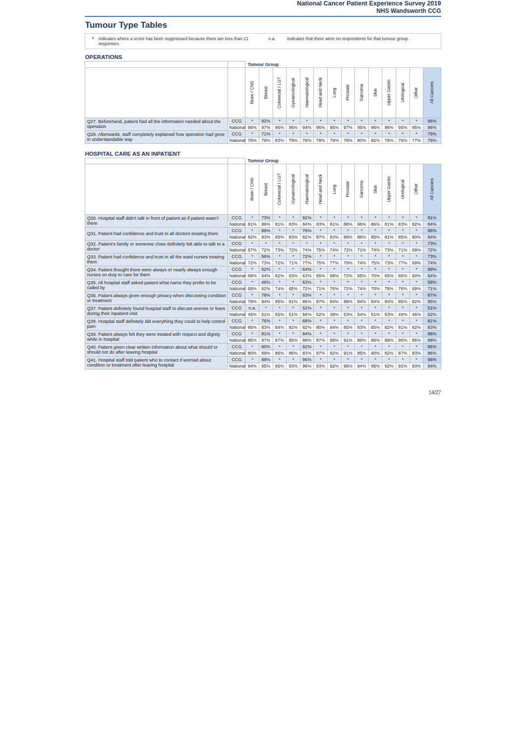National Cancer Patient Experience Survey 2019
NHS Wandsworth CCG
Tumour Type Tables
| * | Indicates where a score has been suppressed because there are less than 21 responses. | n.a. | Indicates that there were no respondents for that tumour group. |
OPERATIONS
| | | Tumour Group |
| --- | --- | --- |
| | | Brain / CNS | Breast | Colorectal / LGT | Gynaecological | Haematological | Head and Neck | Lung | Prostate | Sarcoma | Skin | Upper Gastro | Urological | Other | All Cancers |
| Q27. Beforehand, patient had all the information needed about the operation | CCG | * | 92% | * | * | * | * | * | * | * | * | * | * | * | 96% |
| National | 96% | 97% | 96% | 96% | 94% | 96% | 95% | 97% | 95% | 96% | 96% | 95% | 95% | 96% |
| Q28. Afterwards, staff completely explained how operation had gone in understandable way | CCG | * | 71% | * | * | * | * | * | * | * | * | * | * | * | 79% |
| National | 76% | 79% | 83% | 79% | 78% | 79% | 79% | 78% | 80% | 82% | 79% | 76% | 77% | 79% |
HOSPITAL CARE AS AN INPATIENT
| | | Tumour Group |
| --- | --- | --- |
| | | Brain / CNS | Breast | Colorectal / LGT | Gynaecological | Haematological | Head and Neck | Lung | Prostate | Sarcoma | Skin | Upper Gastro | Urological | Other | All Cancers |
| Q30. Hospital staff didn't talk in front of patient as if patient wasn't there | CCG | * | 73% | * | * | 92% | * | * | * | * | * | * | * | * | 81% |
| National | 81% | 86% | 81% | 83% | 84% | 83% | 81% | 88% | 86% | 86% | 81% | 83% | 82% | 84% |
| Q31. Patient had confidence and trust in all doctors treating them | CCG | * | 89% | * | * | 79% | * | * | * | * | * | * | * | * | 86% |
| National | 82% | 83% | 85% | 83% | 82% | 87% | 83% | 89% | 86% | 85% | 81% | 85% | 80% | 84% |
| Q32. Patient's family or someone close definitely felt able to talk to a doctor | CCG | * | * | * | * | * | * | * | * | * | * | * | * | * | 73% |
| National | 67% | 72% | 73% | 72% | 74% | 75% | 74% | 72% | 71% | 74% | 73% | 71% | 69% | 72% |
| Q33. Patient had confidence and trust in all the ward nurses treating them | CCG | * | 56% | * | * | 72% | * | * | * | * | * | * | * | * | 73% |
| National | 72% | 73% | 72% | 71% | 77% | 75% | 77% | 79% | 74% | 75% | 73% | 77% | 69% | 74% |
| Q34. Patient thought there were always or nearly always enough nurses on duty to care for them | CCG | * | 52% | * | * | 64% | * | * | * | * | * | * | * | * | 69% |
| National | 68% | 64% | 62% | 63% | 63% | 65% | 68% | 72% | 65% | 70% | 65% | 66% | 60% | 64% |
| Q35. All hospital staff asked patient what name they prefer to be called by | CCG | * | 46% | * | * | 63% | * | * | * | * | * | * | * | * | 58% |
| National | 68% | 62% | 74% | 65% | 72% | 71% | 76% | 72% | 74% | 70% | 78% | 76% | 69% | 71% |
| Q36. Patient always given enough privacy when discussing condition or treatment | CCG | * | 78% | * | * | 83% | * | * | * | * | * | * | * | * | 87% |
| National | 78% | 84% | 85% | 81% | 86% | 87% | 84% | 88% | 84% | 84% | 84% | 85% | 82% | 85% |
| Q37. Patient definitely found hospital staff to discuss worries or fears during their inpatient visit | CCG | n.a. | * | * | * | 52% | * | * | * | * | * | * | * | * | 51% |
| National | 45% | 51% | 55% | 51% | 56% | 52% | 49% | 53% | 54% | 51% | 53% | 49% | 46% | 52% |
| Q38. Hospital staff definitely did everything they could to help control pain | CCG | * | 76% | * | * | 68% | * | * | * | * | * | * | * | * | 81% |
| National | 85% | 83% | 84% | 82% | 82% | 80% | 84% | 85% | 83% | 85% | 82% | 81% | 82% | 83% |
| Q39. Patient always felt they were treated with respect and dignity while in hospital | CCG | * | 81% | * | * | 84% | * | * | * | * | * | * | * | * | 88% |
| National | 85% | 87% | 87% | 85% | 89% | 87% | 88% | 91% | 89% | 89% | 88% | 90% | 86% | 88% |
| Q40. Patient given clear written information about what should or should not do after leaving hospital | CCG | * | 80% | * | * | 82% | * | * | * | * | * | * | * | * | 86% |
| National | 80% | 89% | 86% | 86% | 83% | 87% | 82% | 91% | 85% | 90% | 82% | 87% | 83% | 86% |
| Q41. Hospital staff told patient who to contact if worried about condition or treatment after leaving hospital | CCG | * | 88% | * | * | 96% | * | * | * | * | * | * | * | * | 96% |
| National | 94% | 95% | 95% | 93% | 96% | 93% | 92% | 96% | 94% | 95% | 92% | 92% | 93% | 94% |
14/27